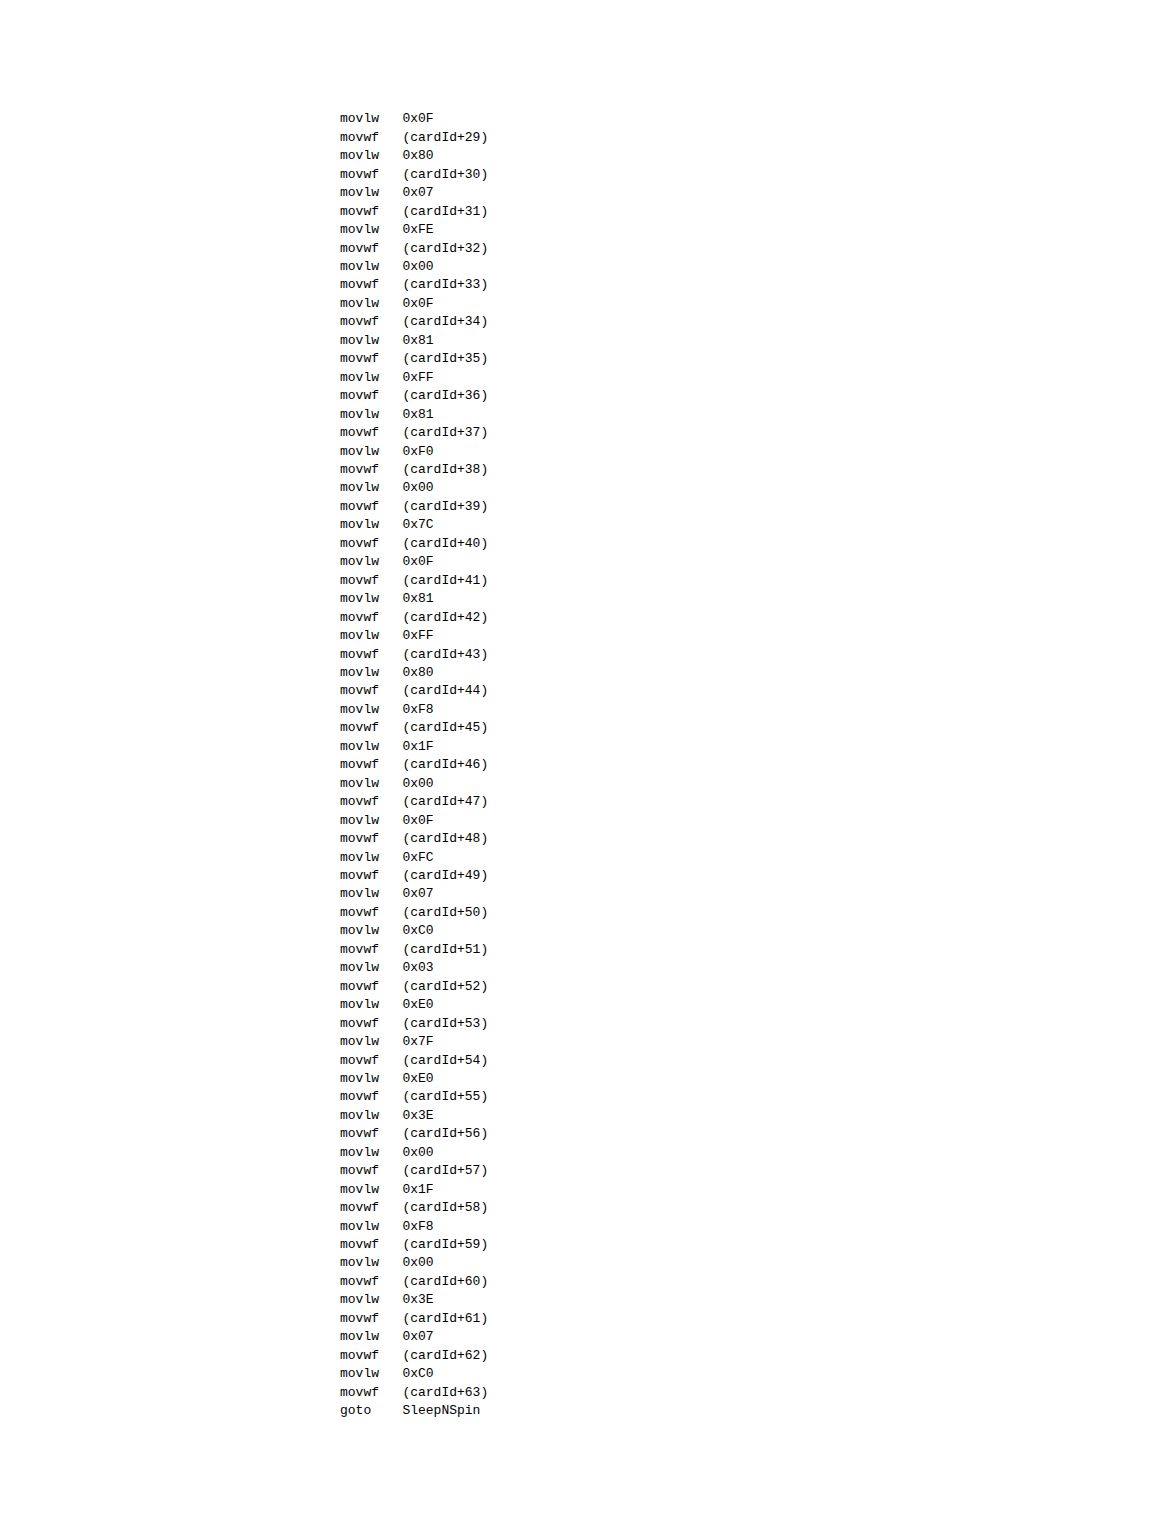movlw   0x0F
movwf   (cardId+29)
movlw   0x80
movwf   (cardId+30)
movlw   0x07
movwf   (cardId+31)
movlw   0xFE
movwf   (cardId+32)
movlw   0x00
movwf   (cardId+33)
movlw   0x0F
movwf   (cardId+34)
movlw   0x81
movwf   (cardId+35)
movlw   0xFF
movwf   (cardId+36)
movlw   0x81
movwf   (cardId+37)
movlw   0xF0
movwf   (cardId+38)
movlw   0x00
movwf   (cardId+39)
movlw   0x7C
movwf   (cardId+40)
movlw   0x0F
movwf   (cardId+41)
movlw   0x81
movwf   (cardId+42)
movlw   0xFF
movwf   (cardId+43)
movlw   0x80
movwf   (cardId+44)
movlw   0xF8
movwf   (cardId+45)
movlw   0x1F
movwf   (cardId+46)
movlw   0x00
movwf   (cardId+47)
movlw   0x0F
movwf   (cardId+48)
movlw   0xFC
movwf   (cardId+49)
movlw   0x07
movwf   (cardId+50)
movlw   0xC0
movwf   (cardId+51)
movlw   0x03
movwf   (cardId+52)
movlw   0xE0
movwf   (cardId+53)
movlw   0x7F
movwf   (cardId+54)
movlw   0xE0
movwf   (cardId+55)
movlw   0x3E
movwf   (cardId+56)
movlw   0x00
movwf   (cardId+57)
movlw   0x1F
movwf   (cardId+58)
movlw   0xF8
movwf   (cardId+59)
movlw   0x00
movwf   (cardId+60)
movlw   0x3E
movwf   (cardId+61)
movlw   0x07
movwf   (cardId+62)
movlw   0xC0
movwf   (cardId+63)
goto    SleepNSpin